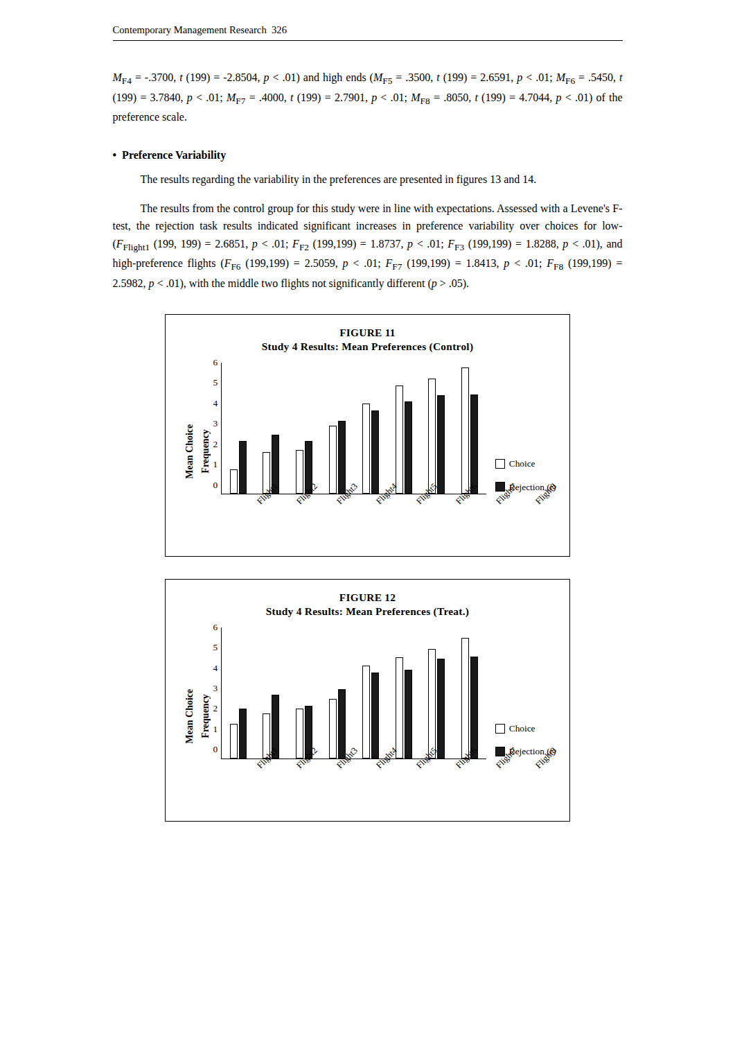Contemporary Management Research 326
MF4 = -.3700, t (199) = -2.8504, p < .01) and high ends (MF5 = .3500, t (199) = 2.6591, p < .01; MF6 = .5450, t (199) = 3.7840, p < .01; MF7 = .4000, t (199) = 2.7901, p < .01; MF8 = .8050, t (199) = 4.7044, p < .01) of the preference scale.
Preference Variability
The results regarding the variability in the preferences are presented in figures 13 and 14.
The results from the control group for this study were in line with expectations. Assessed with a Levene's F-test, the rejection task results indicated significant increases in preference variability over choices for low- (FFlight1 (199, 199) = 2.6851, p < .01; FF2 (199,199) = 1.8737, p < .01; FF3 (199,199) = 1.8288, p < .01), and high-preference flights (FF6 (199,199) = 2.5059, p < .01; FF7 (199,199) = 1.8413, p < .01; FF8 (199,199) = 2.5982, p < .01), with the middle two flights not significantly different (p > .05).
FIGURE 11 Study 4 Results: Mean Preferences (Control)
Mean Choice
Frequency
6543210
Choice
Rejection (r)
Flight1 Flight2 Flight3 Flight4 Flight5 Flight6 Flight7 Flight8
FIGURE 12 Study 4 Results: Mean Preferences (Treat.)
Mean Choice
Frequency
6543210
Choice
Rejection (r)
Flight1 Flight2 Flight3 Flight4 Flight5 Flight6 Flight7 Flight8